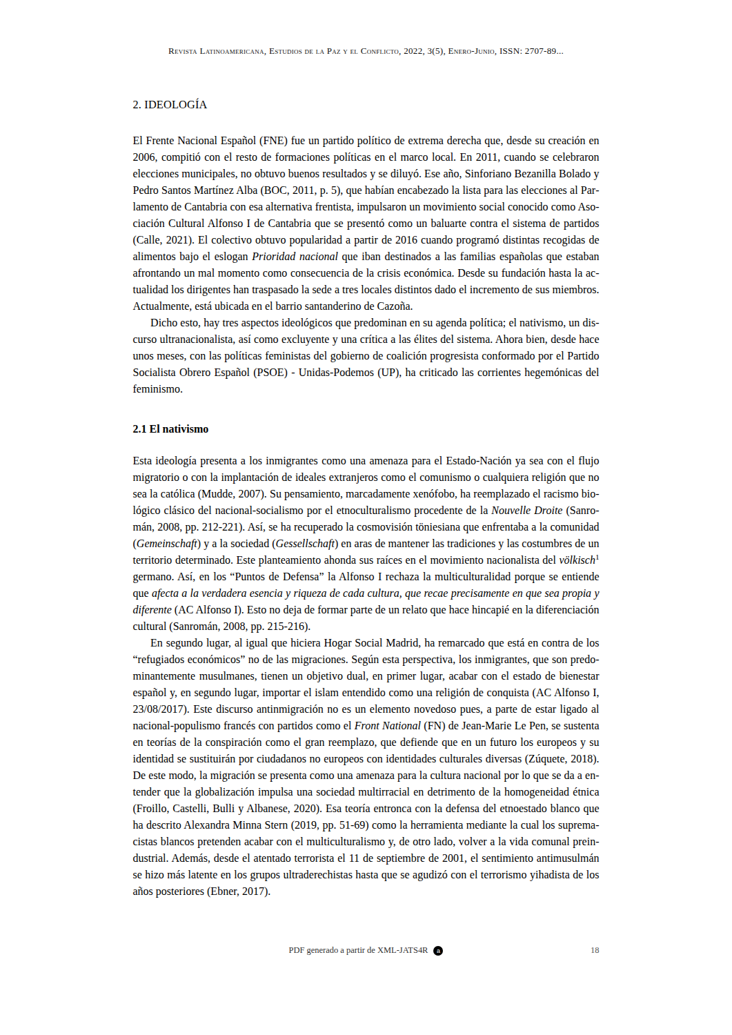Revista Latinoamericana, Estudios de la Paz y el Conflicto, 2022, 3(5), Enero-Junio, ISSN: 2707-89...
2. IDEOLOGÍA
El Frente Nacional Español (FNE) fue un partido político de extrema derecha que, desde su creación en 2006, compitió con el resto de formaciones políticas en el marco local. En 2011, cuando se celebraron elecciones municipales, no obtuvo buenos resultados y se diluyó. Ese año, Sinforiano Bezanilla Bolado y Pedro Santos Martínez Alba (BOC, 2011, p. 5), que habían encabezado la lista para las elecciones al Parlamento de Cantabria con esa alternativa frentista, impulsaron un movimiento social conocido como Asociación Cultural Alfonso I de Cantabria que se presentó como un baluarte contra el sistema de partidos (Calle, 2021). El colectivo obtuvo popularidad a partir de 2016 cuando programó distintas recogidas de alimentos bajo el eslogan Prioridad nacional que iban destinados a las familias españolas que estaban afrontando un mal momento como consecuencia de la crisis económica. Desde su fundación hasta la actualidad los dirigentes han traspasado la sede a tres locales distintos dado el incremento de sus miembros. Actualmente, está ubicada en el barrio santanderino de Cazoña.
Dicho esto, hay tres aspectos ideológicos que predominan en su agenda política; el nativismo, un discurso ultranacionalista, así como excluyente y una crítica a las élites del sistema. Ahora bien, desde hace unos meses, con las políticas feministas del gobierno de coalición progresista conformado por el Partido Socialista Obrero Español (PSOE) - Unidas-Podemos (UP), ha criticado las corrientes hegemónicas del feminismo.
2.1 El nativismo
Esta ideología presenta a los inmigrantes como una amenaza para el Estado-Nación ya sea con el flujo migratorio o con la implantación de ideales extranjeros como el comunismo o cualquiera religión que no sea la católica (Mudde, 2007). Su pensamiento, marcadamente xenófobo, ha reemplazado el racismo biológico clásico del nacional-socialismo por el etnoculturalismo procedente de la Nouvelle Droite (Sanromán, 2008, pp. 212-221). Así, se ha recuperado la cosmovisión töniesiana que enfrentaba a la comunidad (Gemeinschaft) y a la sociedad (Gessellschaft) en aras de mantener las tradiciones y las costumbres de un territorio determinado. Este planteamiento ahonda sus raíces en el movimiento nacionalista del völkisch1 germano. Así, en los “Puntos de Defensa” la Alfonso I rechaza la multiculturalidad porque se entiende que afecta a la verdadera esencia y riqueza de cada cultura, que recae precisamente en que sea propia y diferente (AC Alfonso I). Esto no deja de formar parte de un relato que hace hincapié en la diferenciación cultural (Sanromán, 2008, pp. 215-216).
En segundo lugar, al igual que hiciera Hogar Social Madrid, ha remarcado que está en contra de los “refugiados económicos” no de las migraciones. Según esta perspectiva, los inmigrantes, que son predominantemente musulmanes, tienen un objetivo dual, en primer lugar, acabar con el estado de bienestar español y, en segundo lugar, importar el islam entendido como una religión de conquista (AC Alfonso I, 23/08/2017). Este discurso antinmigración no es un elemento novedoso pues, a parte de estar ligado al nacional-populismo francés con partidos como el Front National (FN) de Jean-Marie Le Pen, se sustenta en teorías de la conspiración como el gran reemplazo, que defiende que en un futuro los europeos y su identidad se sustituirán por ciudadanos no europeos con identidades culturales diversas (Zúquete, 2018). De este modo, la migración se presenta como una amenaza para la cultura nacional por lo que se da a entender que la globalización impulsa una sociedad multirracial en detrimento de la homogeneidad étnica (Froillo, Castelli, Bulli y Albanese, 2020). Esa teoría entronca con la defensa del etnoestado blanco que ha descrito Alexandra Minna Stern (2019, pp. 51-69) como la herramienta mediante la cual los supremacistas blancos pretenden acabar con el multiculturalismo y, de otro lado, volver a la vida comunal preindustrial. Además, desde el atentado terrorista el 11 de septiembre de 2001, el sentimiento antimusulmán se hizo más latente en los grupos ultraderechistas hasta que se agudizó con el terrorismo yihadista de los años posteriores (Ebner, 2017).
PDF generado a partir de XML-JATS4R a 18